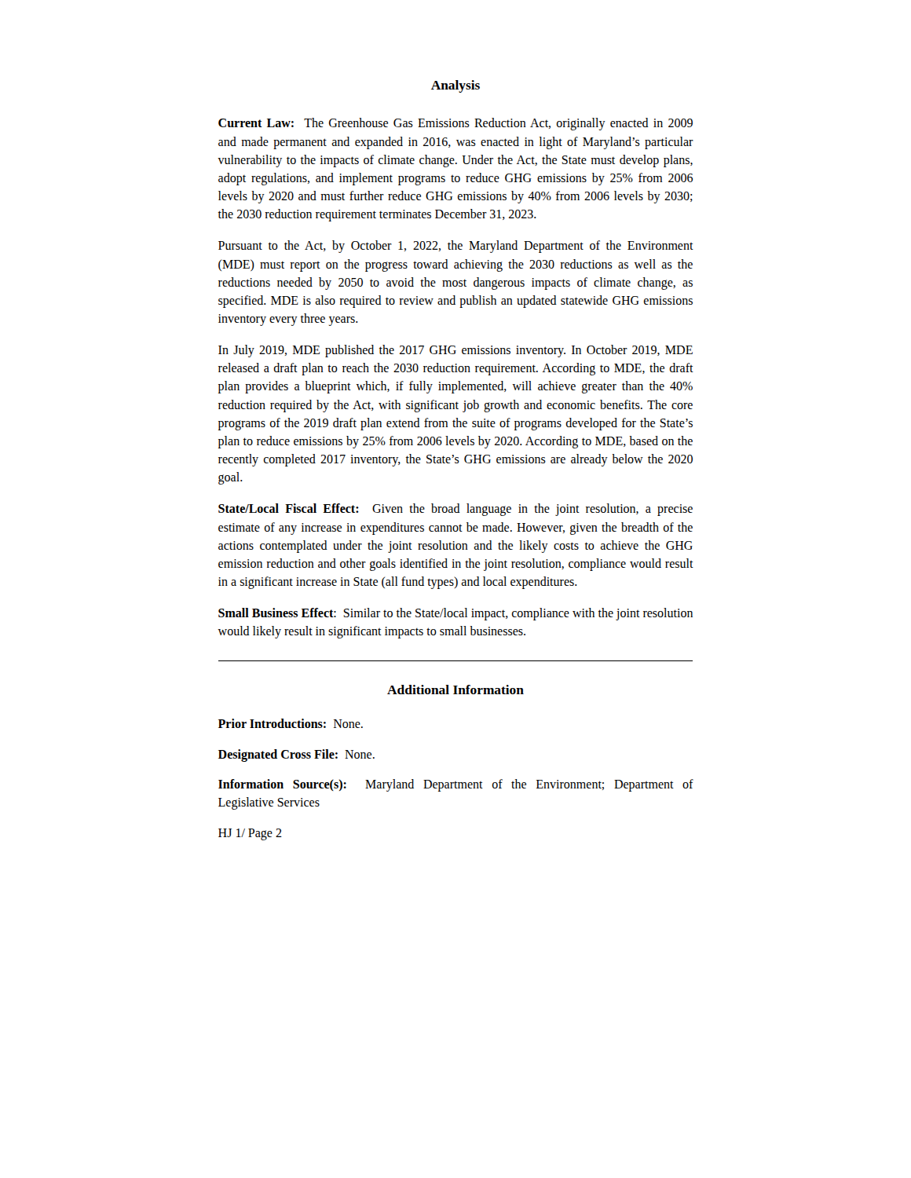Analysis
Current Law: The Greenhouse Gas Emissions Reduction Act, originally enacted in 2009 and made permanent and expanded in 2016, was enacted in light of Maryland’s particular vulnerability to the impacts of climate change. Under the Act, the State must develop plans, adopt regulations, and implement programs to reduce GHG emissions by 25% from 2006 levels by 2020 and must further reduce GHG emissions by 40% from 2006 levels by 2030; the 2030 reduction requirement terminates December 31, 2023.
Pursuant to the Act, by October 1, 2022, the Maryland Department of the Environment (MDE) must report on the progress toward achieving the 2030 reductions as well as the reductions needed by 2050 to avoid the most dangerous impacts of climate change, as specified. MDE is also required to review and publish an updated statewide GHG emissions inventory every three years.
In July 2019, MDE published the 2017 GHG emissions inventory. In October 2019, MDE released a draft plan to reach the 2030 reduction requirement. According to MDE, the draft plan provides a blueprint which, if fully implemented, will achieve greater than the 40% reduction required by the Act, with significant job growth and economic benefits. The core programs of the 2019 draft plan extend from the suite of programs developed for the State’s plan to reduce emissions by 25% from 2006 levels by 2020. According to MDE, based on the recently completed 2017 inventory, the State’s GHG emissions are already below the 2020 goal.
State/Local Fiscal Effect: Given the broad language in the joint resolution, a precise estimate of any increase in expenditures cannot be made. However, given the breadth of the actions contemplated under the joint resolution and the likely costs to achieve the GHG emission reduction and other goals identified in the joint resolution, compliance would result in a significant increase in State (all fund types) and local expenditures.
Small Business Effect: Similar to the State/local impact, compliance with the joint resolution would likely result in significant impacts to small businesses.
Additional Information
Prior Introductions: None.
Designated Cross File: None.
Information Source(s): Maryland Department of the Environment; Department of Legislative Services
HJ 1/ Page 2